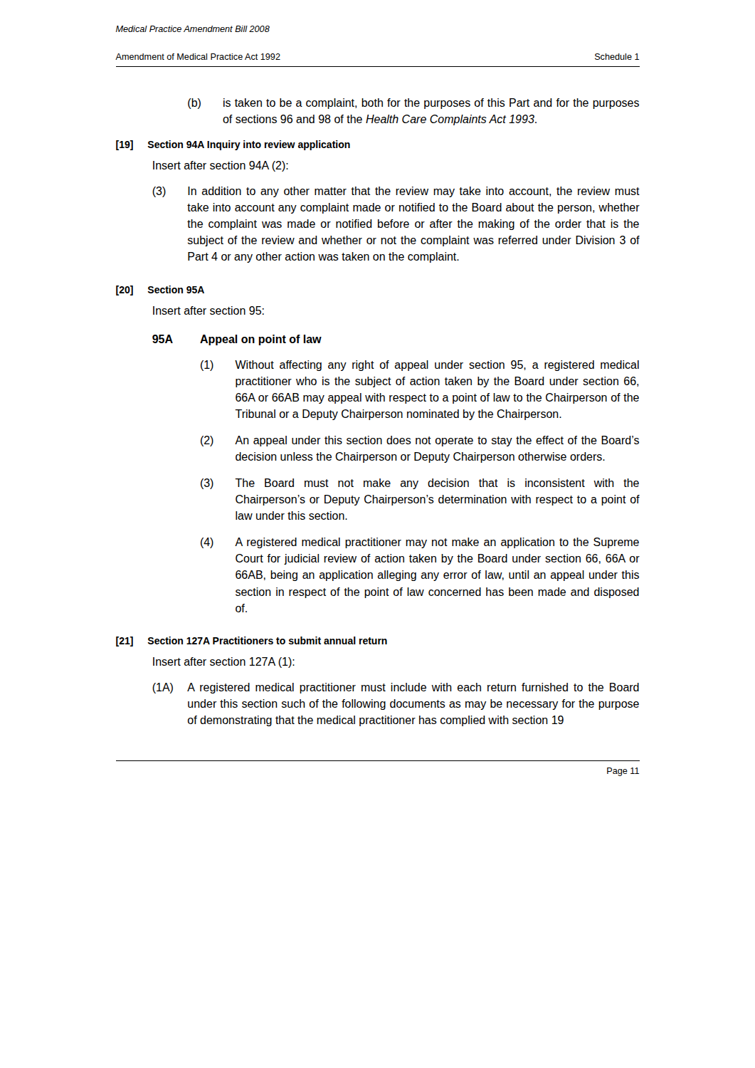Medical Practice Amendment Bill 2008
Amendment of Medical Practice Act 1992 Schedule 1
(b) is taken to be a complaint, both for the purposes of this Part and for the purposes of sections 96 and 98 of the Health Care Complaints Act 1993.
[19] Section 94A Inquiry into review application
Insert after section 94A (2):
(3) In addition to any other matter that the review may take into account, the review must take into account any complaint made or notified to the Board about the person, whether the complaint was made or notified before or after the making of the order that is the subject of the review and whether or not the complaint was referred under Division 3 of Part 4 or any other action was taken on the complaint.
[20] Section 95A
Insert after section 95:
95A Appeal on point of law
(1) Without affecting any right of appeal under section 95, a registered medical practitioner who is the subject of action taken by the Board under section 66, 66A or 66AB may appeal with respect to a point of law to the Chairperson of the Tribunal or a Deputy Chairperson nominated by the Chairperson.
(2) An appeal under this section does not operate to stay the effect of the Board’s decision unless the Chairperson or Deputy Chairperson otherwise orders.
(3) The Board must not make any decision that is inconsistent with the Chairperson’s or Deputy Chairperson’s determination with respect to a point of law under this section.
(4) A registered medical practitioner may not make an application to the Supreme Court for judicial review of action taken by the Board under section 66, 66A or 66AB, being an application alleging any error of law, until an appeal under this section in respect of the point of law concerned has been made and disposed of.
[21] Section 127A Practitioners to submit annual return
Insert after section 127A (1):
(1A) A registered medical practitioner must include with each return furnished to the Board under this section such of the following documents as may be necessary for the purpose of demonstrating that the medical practitioner has complied with section 19
Page 11